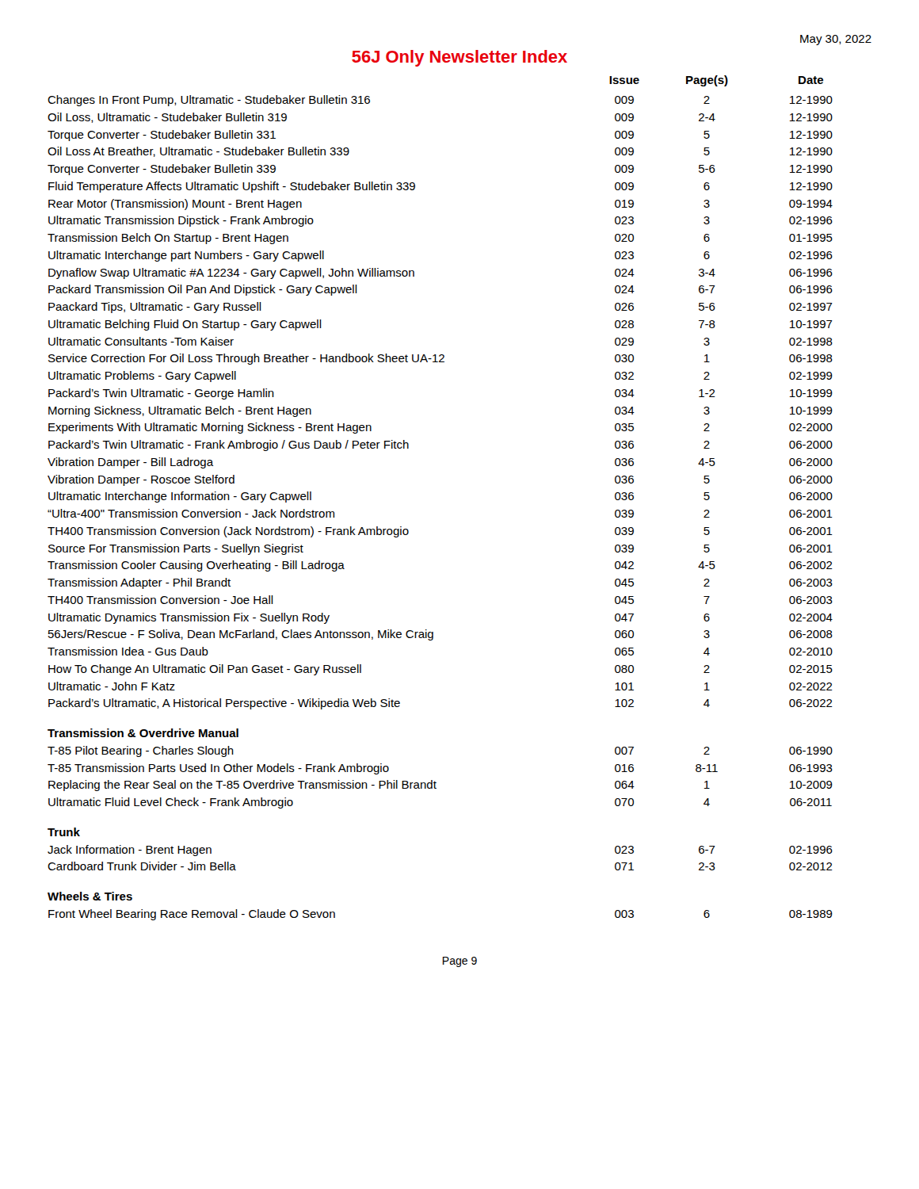May 30, 2022
56J Only Newsletter Index
| | Issue | Page(s) | Date |
| --- | --- | --- | --- |
| Changes In Front Pump, Ultramatic - Studebaker Bulletin 316 | 009 | 2 | 12-1990 |
| Oil Loss, Ultramatic - Studebaker Bulletin 319 | 009 | 2-4 | 12-1990 |
| Torque Converter - Studebaker Bulletin 331 | 009 | 5 | 12-1990 |
| Oil Loss At Breather, Ultramatic - Studebaker Bulletin 339 | 009 | 5 | 12-1990 |
| Torque Converter - Studebaker Bulletin 339 | 009 | 5-6 | 12-1990 |
| Fluid Temperature Affects Ultramatic Upshift - Studebaker Bulletin 339 | 009 | 6 | 12-1990 |
| Rear Motor (Transmission) Mount - Brent Hagen | 019 | 3 | 09-1994 |
| Ultramatic Transmission Dipstick - Frank Ambrogio | 023 | 3 | 02-1996 |
| Transmission Belch On Startup - Brent Hagen | 020 | 6 | 01-1995 |
| Ultramatic Interchange part Numbers - Gary Capwell | 023 | 6 | 02-1996 |
| Dynaflow Swap Ultramatic #A 12234 - Gary Capwell, John Williamson | 024 | 3-4 | 06-1996 |
| Packard Transmission Oil Pan And Dipstick - Gary Capwell | 024 | 6-7 | 06-1996 |
| Paackard Tips, Ultramatic - Gary Russell | 026 | 5-6 | 02-1997 |
| Ultramatic Belching Fluid On Startup - Gary Capwell | 028 | 7-8 | 10-1997 |
| Ultramatic Consultants -Tom Kaiser | 029 | 3 | 02-1998 |
| Service Correction For Oil Loss Through Breather - Handbook Sheet UA-12 | 030 | 1 | 06-1998 |
| Ultramatic Problems - Gary Capwell | 032 | 2 | 02-1999 |
| Packard’s Twin Ultramatic - George Hamlin | 034 | 1-2 | 10-1999 |
| Morning Sickness, Ultramatic Belch - Brent Hagen | 034 | 3 | 10-1999 |
| Experiments With Ultramatic Morning Sickness - Brent Hagen | 035 | 2 | 02-2000 |
| Packard’s Twin Ultramatic - Frank Ambrogio / Gus Daub / Peter Fitch | 036 | 2 | 06-2000 |
| Vibration Damper - Bill Ladroga | 036 | 4-5 | 06-2000 |
| Vibration Damper - Roscoe Stelford | 036 | 5 | 06-2000 |
| Ultramatic Interchange Information - Gary Capwell | 036 | 5 | 06-2000 |
| “Ultra-400" Transmission Conversion - Jack Nordstrom | 039 | 2 | 06-2001 |
| TH400 Transmission Conversion (Jack Nordstrom) - Frank Ambrogio | 039 | 5 | 06-2001 |
| Source For Transmission Parts - Suellyn Siegrist | 039 | 5 | 06-2001 |
| Transmission Cooler Causing Overheating - Bill Ladroga | 042 | 4-5 | 06-2002 |
| Transmission Adapter - Phil Brandt | 045 | 2 | 06-2003 |
| TH400 Transmission Conversion - Joe Hall | 045 | 7 | 06-2003 |
| Ultramatic Dynamics Transmission Fix - Suellyn Rody | 047 | 6 | 02-2004 |
| 56Jers/Rescue - F Soliva, Dean McFarland, Claes Antonsson, Mike Craig | 060 | 3 | 06-2008 |
| Transmission Idea - Gus Daub | 065 | 4 | 02-2010 |
| How To Change An Ultramatic Oil Pan Gaset - Gary Russell | 080 | 2 | 02-2015 |
| Ultramatic - John F Katz | 101 | 1 | 02-2022 |
| Packard’s Ultramatic, A Historical Perspective - Wikipedia Web Site | 102 | 4 | 06-2022 |
| Transmission & Overdrive Manual | | | |
| T-85 Pilot Bearing - Charles Slough | 007 | 2 | 06-1990 |
| T-85 Transmission Parts Used In Other Models - Frank Ambrogio | 016 | 8-11 | 06-1993 |
| Replacing the Rear Seal on the T-85 Overdrive Transmission - Phil Brandt | 064 | 1 | 10-2009 |
| Ultramatic Fluid Level Check - Frank Ambrogio | 070 | 4 | 06-2011 |
| Trunk | | | |
| Jack Information - Brent Hagen | 023 | 6-7 | 02-1996 |
| Cardboard Trunk Divider - Jim Bella | 071 | 2-3 | 02-2012 |
| Wheels & Tires | | | |
| Front Wheel Bearing Race Removal - Claude O Sevon | 003 | 6 | 08-1989 |
Page 9